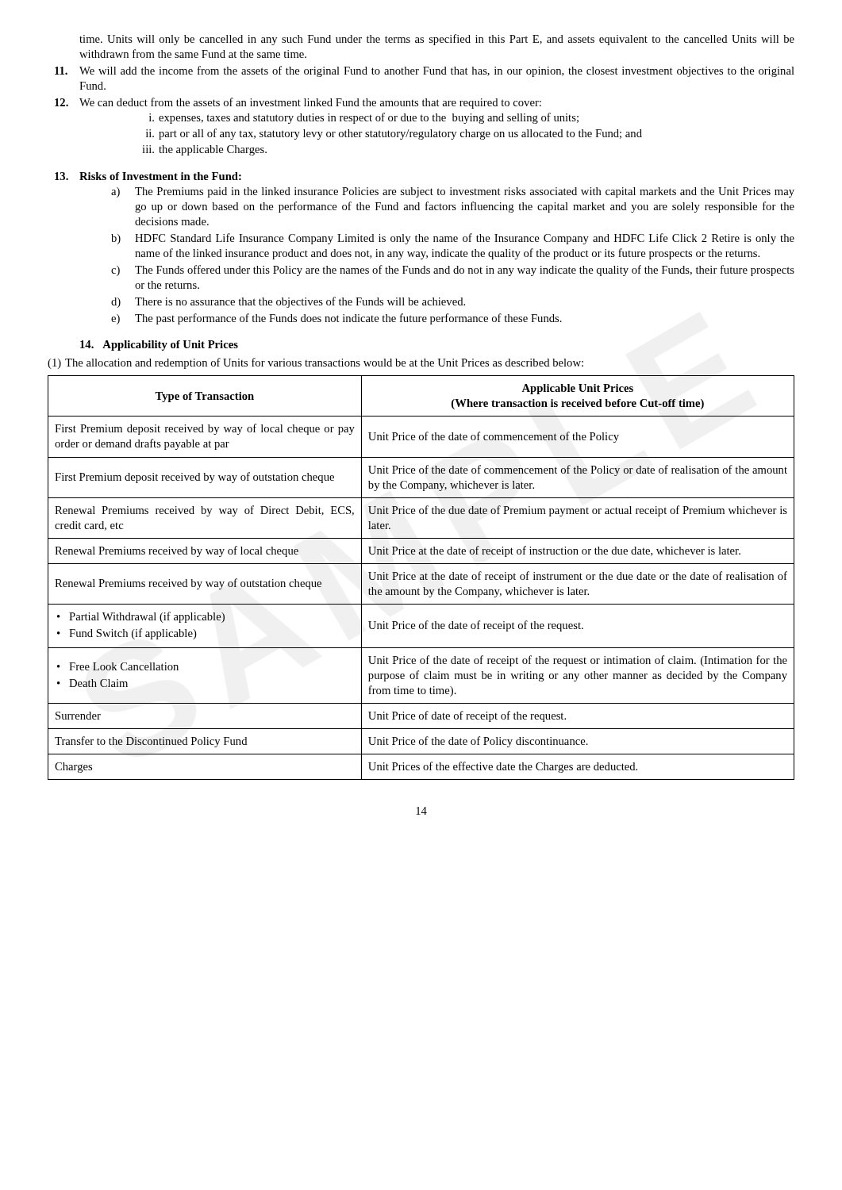SAMPLE
time. Units will only be cancelled in any such Fund under the terms as specified in this Part E, and assets equivalent to the cancelled Units will be withdrawn from the same Fund at the same time.
11. We will add the income from the assets of the original Fund to another Fund that has, in our opinion, the closest investment objectives to the original Fund.
12. We can deduct from the assets of an investment linked Fund the amounts that are required to cover:
i. expenses, taxes and statutory duties in respect of or due to the buying and selling of units;
ii. part or all of any tax, statutory levy or other statutory/regulatory charge on us allocated to the Fund; and
iii. the applicable Charges.
13. Risks of Investment in the Fund:
a) The Premiums paid in the linked insurance Policies are subject to investment risks associated with capital markets and the Unit Prices may go up or down based on the performance of the Fund and factors influencing the capital market and you are solely responsible for the decisions made.
b) HDFC Standard Life Insurance Company Limited is only the name of the Insurance Company and HDFC Life Click 2 Retire is only the name of the linked insurance product and does not, in any way, indicate the quality of the product or its future prospects or the returns.
c) The Funds offered under this Policy are the names of the Funds and do not in any way indicate the quality of the Funds, their future prospects or the returns.
d) There is no assurance that the objectives of the Funds will be achieved.
e) The past performance of the Funds does not indicate the future performance of these Funds.
14. Applicability of Unit Prices
(1) The allocation and redemption of Units for various transactions would be at the Unit Prices as described below:
| Type of Transaction | Applicable Unit Prices (Where transaction is received before Cut-off time) |
| --- | --- |
| First Premium deposit received by way of local cheque or pay order or demand drafts payable at par | Unit Price of the date of commencement of the Policy |
| First Premium deposit received by way of outstation cheque | Unit Price of the date of commencement of the Policy or date of realisation of the amount by the Company, whichever is later. |
| Renewal Premiums received by way of Direct Debit, ECS, credit card, etc | Unit Price of the due date of Premium payment or actual receipt of Premium whichever is later. |
| Renewal Premiums received by way of local cheque | Unit Price at the date of receipt of instruction or the due date, whichever is later. |
| Renewal Premiums received by way of outstation cheque | Unit Price at the date of receipt of instrument or the due date or the date of realisation of the amount by the Company, whichever is later. |
| Partial Withdrawal (if applicable) Fund Switch (if applicable) | Unit Price of the date of receipt of the request. |
| Free Look Cancellation Death Claim | Unit Price of the date of receipt of the request or intimation of claim. (Intimation for the purpose of claim must be in writing or any other manner as decided by the Company from time to time). |
| Surrender | Unit Price of date of receipt of the request. |
| Transfer to the Discontinued Policy Fund | Unit Price of the date of Policy discontinuance. |
| Charges | Unit Prices of the effective date the Charges are deducted. |
14